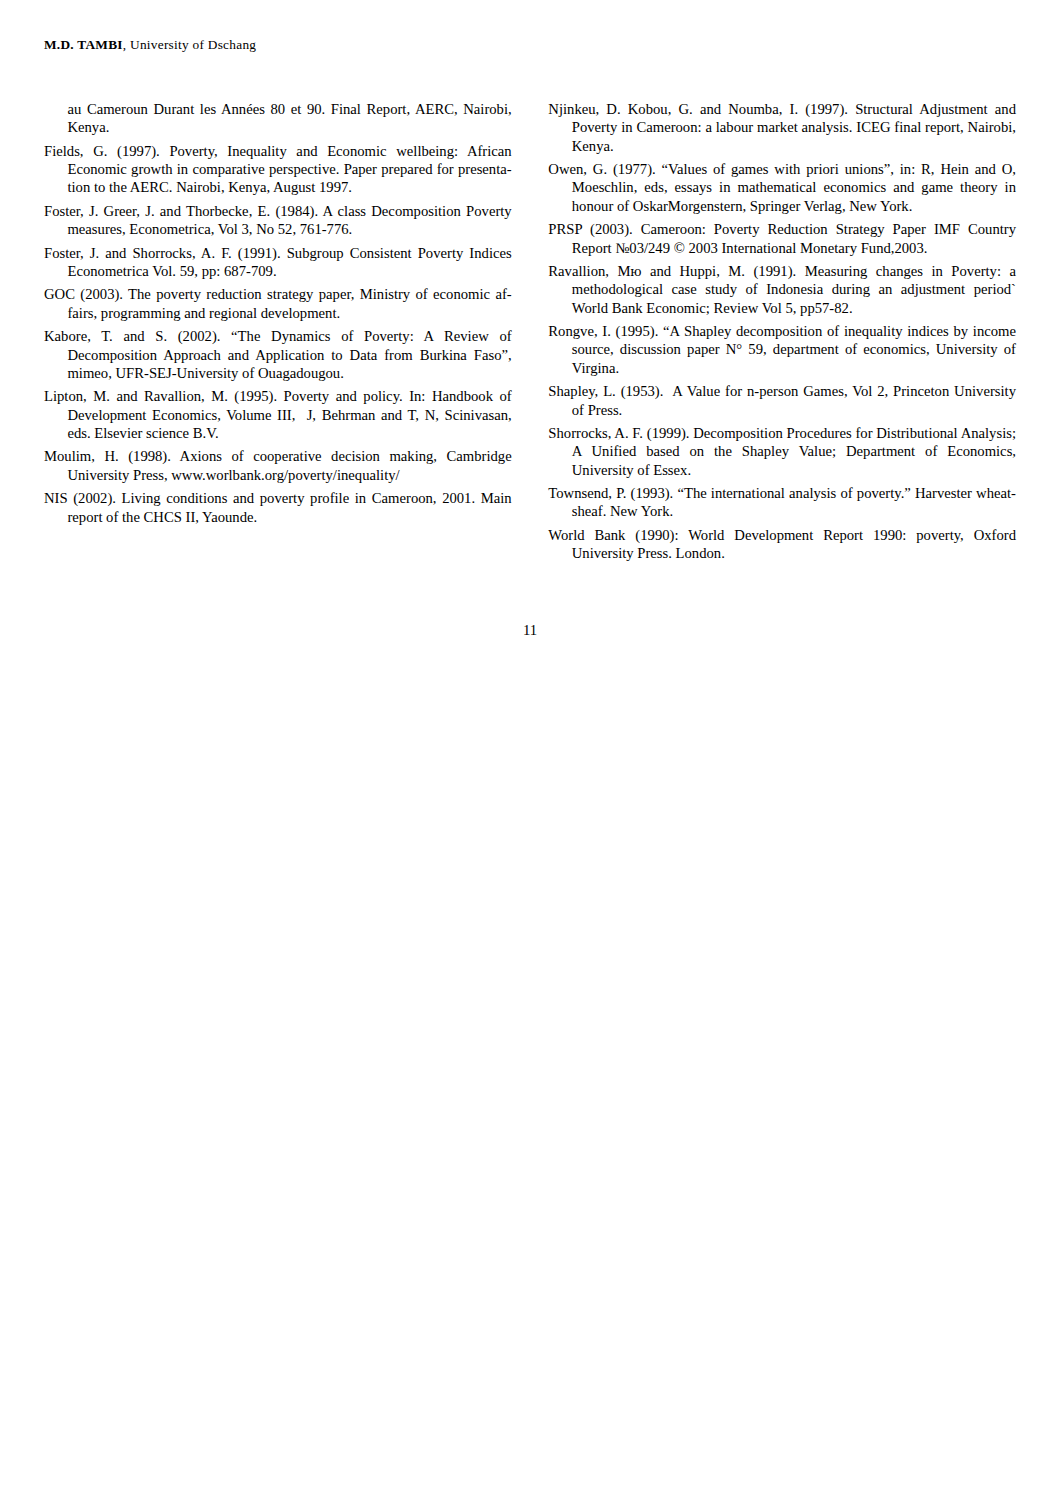M.D. TAMBI, University of Dschang
au Cameroun Durant les Années 80 et 90. Final Report, AERC, Nairobi, Kenya.
Fields, G. (1997). Poverty, Inequality and Economic wellbeing: African Economic growth in comparative perspective. Paper prepared for presentation to the AERC. Nairobi, Kenya, August 1997.
Foster, J. Greer, J. and Thorbecke, E. (1984). A class Decomposition Poverty measures, Econometrica, Vol 3, No 52, 761-776.
Foster, J. and Shorrocks, A. F. (1991). Subgroup Consistent Poverty Indices Econometrica Vol. 59, pp: 687-709.
GOC (2003). The poverty reduction strategy paper, Ministry of economic affairs, programming and regional development.
Kabore, T. and S. (2002). “The Dynamics of Poverty: A Review of Decomposition Approach and Application to Data from Burkina Faso”, mimeo, UFR-SEJ-University of Ouagadougou.
Lipton, M. and Ravallion, M. (1995). Poverty and policy. In: Handbook of Development Economics, Volume III, J, Behrman and T, N, Scinivasan, eds. Elsevier science B.V.
Moulim, H. (1998). Axions of cooperative decision making, Cambridge University Press, www.worlbank.org/poverty/inequality/
NIS (2002). Living conditions and poverty profile in Cameroon, 2001. Main report of the CHCS II, Yaounde.
Njinkeu, D. Kobou, G. and Noumba, I. (1997). Structural Adjustment and Poverty in Cameroon: a labour market analysis. ICEG final report, Nairobi, Kenya.
Owen, G. (1977). “Values of games with priori unions”, in: R, Hein and O, Moeschlin, eds, essays in mathematical economics and game theory in honour of OskarMorgenstern, Springer Verlag, New York.
PRSP (2003). Cameroon: Poverty Reduction Strategy Paper IMF Country Report №03/249 © 2003 International Monetary Fund,2003.
Ravallion, Mю and Huppi, M. (1991). Measuring changes in Poverty: a methodological case study of Indonesia during an adjustment period` World Bank Economic; Review Vol 5, pp57-82.
Rongve, I. (1995). “A Shapley decomposition of inequality indices by income source, discussion paper N° 59, department of economics, University of Virgina.
Shapley, L. (1953). A Value for n-person Games, Vol 2, Princeton University of Press.
Shorrocks, A. F. (1999). Decomposition Procedures for Distributional Analysis; A Unified based on the Shapley Value; Department of Economics, University of Essex.
Townsend, P. (1993). “The international analysis of poverty.” Harvester wheatsheaf. New York.
World Bank (1990): World Development Report 1990: poverty, Oxford University Press. London.
11